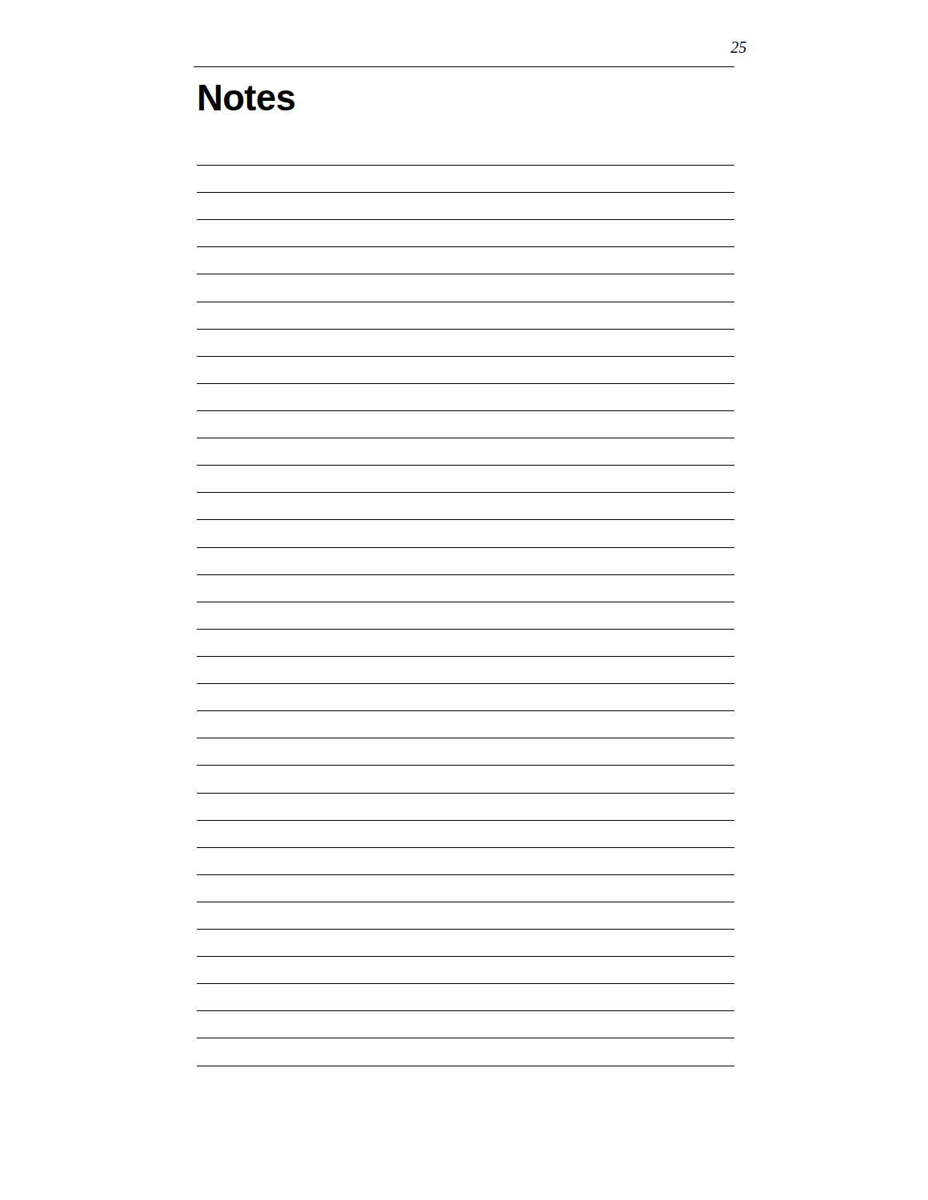25
Notes